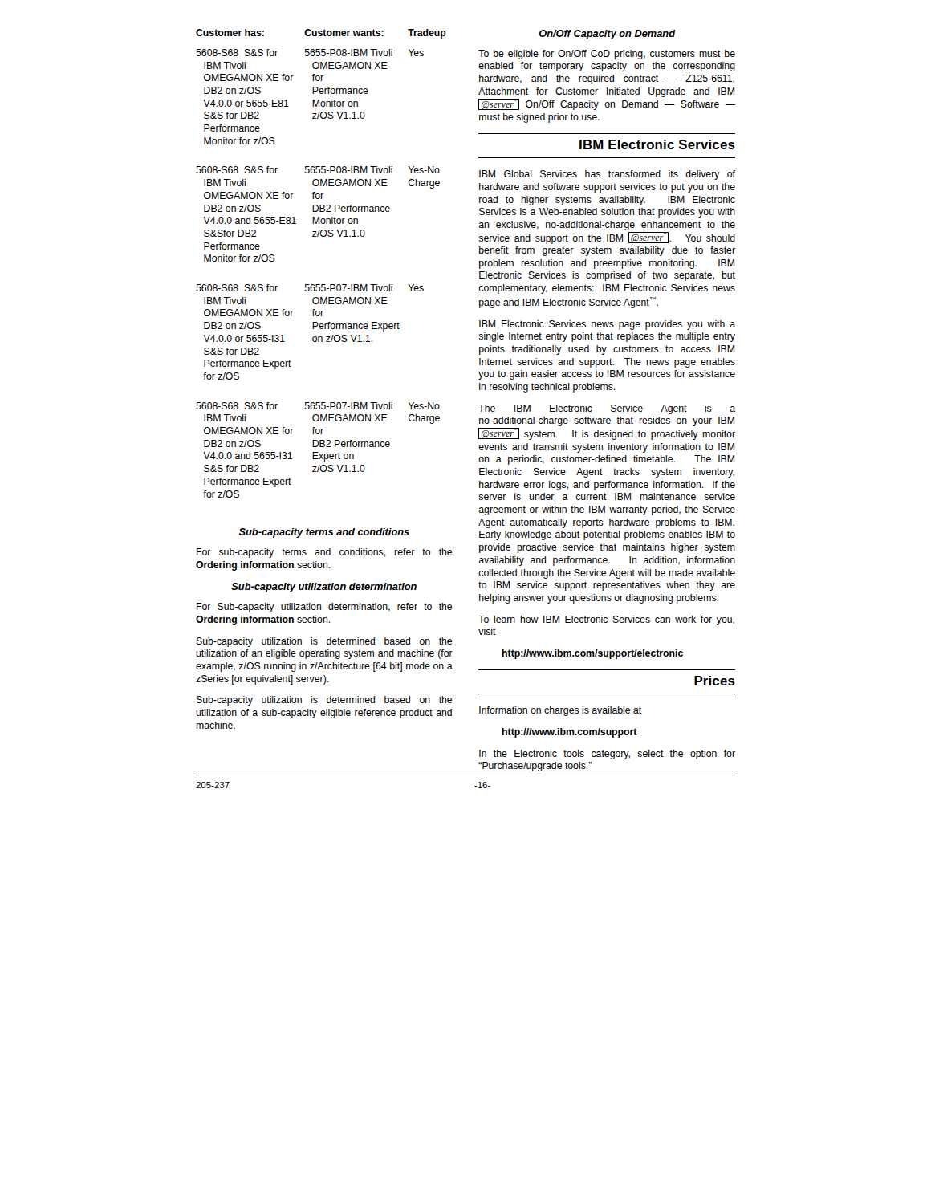| Customer has: | Customer wants: | Tradeup |
| --- | --- | --- |
| 5608-S68 S&S for IBM Tivoli OMEGAMON XE for DB2 on z/OS V4.0.0 or 5655-E81 S&S for DB2 Performance Monitor for z/OS | 5655-P08-IBM Tivoli OMEGAMON XE for Performance Monitor on z/OS V1.1.0 | Yes |
| 5608-S68 S&S for IBM Tivoli OMEGAMON XE for DB2 on z/OS V4.0.0 and 5655-E81 S&Sfor DB2 Performance Monitor for z/OS | 5655-P08-IBM Tivoli OMEGAMON XE for DB2 Performance Monitor on z/OS V1.1.0 | Yes-No Charge |
| 5608-S68 S&S for IBM Tivoli OMEGAMON XE for DB2 on z/OS V4.0.0 or 5655-I31 S&S for DB2 Performance Expert for z/OS | 5655-P07-IBM Tivoli OMEGAMON XE for Performance Expert on z/OS V1.1. | Yes |
| 5608-S68 S&S for IBM Tivoli OMEGAMON XE for DB2 on z/OS V4.0.0 and 5655-I31 S&S for DB2 Performance Expert for z/OS | 5655-P07-IBM Tivoli OMEGAMON XE for DB2 Performance Expert on z/OS V1.1.0 | Yes-No Charge |
Sub-capacity terms and conditions
For sub-capacity terms and conditions, refer to the Ordering information section.
Sub-capacity utilization determination
For Sub-capacity utilization determination, refer to the Ordering information section.
Sub-capacity utilization is determined based on the utilization of an eligible operating system and machine (for example, z/OS running in z/Architecture [64 bit] mode on a zSeries [or equivalent] server).
Sub-capacity utilization is determined based on the utilization of a sub-capacity eligible reference product and machine.
On/Off Capacity on Demand
To be eligible for On/Off CoD pricing, customers must be enabled for temporary capacity on the corresponding hardware, and the required contract — Z125-6611, Attachment for Customer Initiated Upgrade and IBM @server* On/Off Capacity on Demand — Software — must be signed prior to use.
IBM Electronic Services
IBM Global Services has transformed its delivery of hardware and software support services to put you on the road to higher systems availability. IBM Electronic Services is a Web-enabled solution that provides you with an exclusive, no-additional-charge enhancement to the service and support on the IBM @server*. You should benefit from greater system availability due to faster problem resolution and preemptive monitoring. IBM Electronic Services is comprised of two separate, but complementary, elements: IBM Electronic Services news page and IBM Electronic Service Agent™.
IBM Electronic Services news page provides you with a single Internet entry point that replaces the multiple entry points traditionally used by customers to access IBM Internet services and support. The news page enables you to gain easier access to IBM resources for assistance in resolving technical problems.
The IBM Electronic Service Agent is a no-additional-charge software that resides on your IBM @server* system. It is designed to proactively monitor events and transmit system inventory information to IBM on a periodic, customer-defined timetable. The IBM Electronic Service Agent tracks system inventory, hardware error logs, and performance information. If the server is under a current IBM maintenance service agreement or within the IBM warranty period, the Service Agent automatically reports hardware problems to IBM. Early knowledge about potential problems enables IBM to provide proactive service that maintains higher system availability and performance. In addition, information collected through the Service Agent will be made available to IBM service support representatives when they are helping answer your questions or diagnosing problems.
To learn how IBM Electronic Services can work for you, visit
http://www.ibm.com/support/electronic
Prices
Information on charges is available at
http:///www.ibm.com/support
In the Electronic tools category, select the option for “Purchase/upgrade tools.”
205-237
-16-